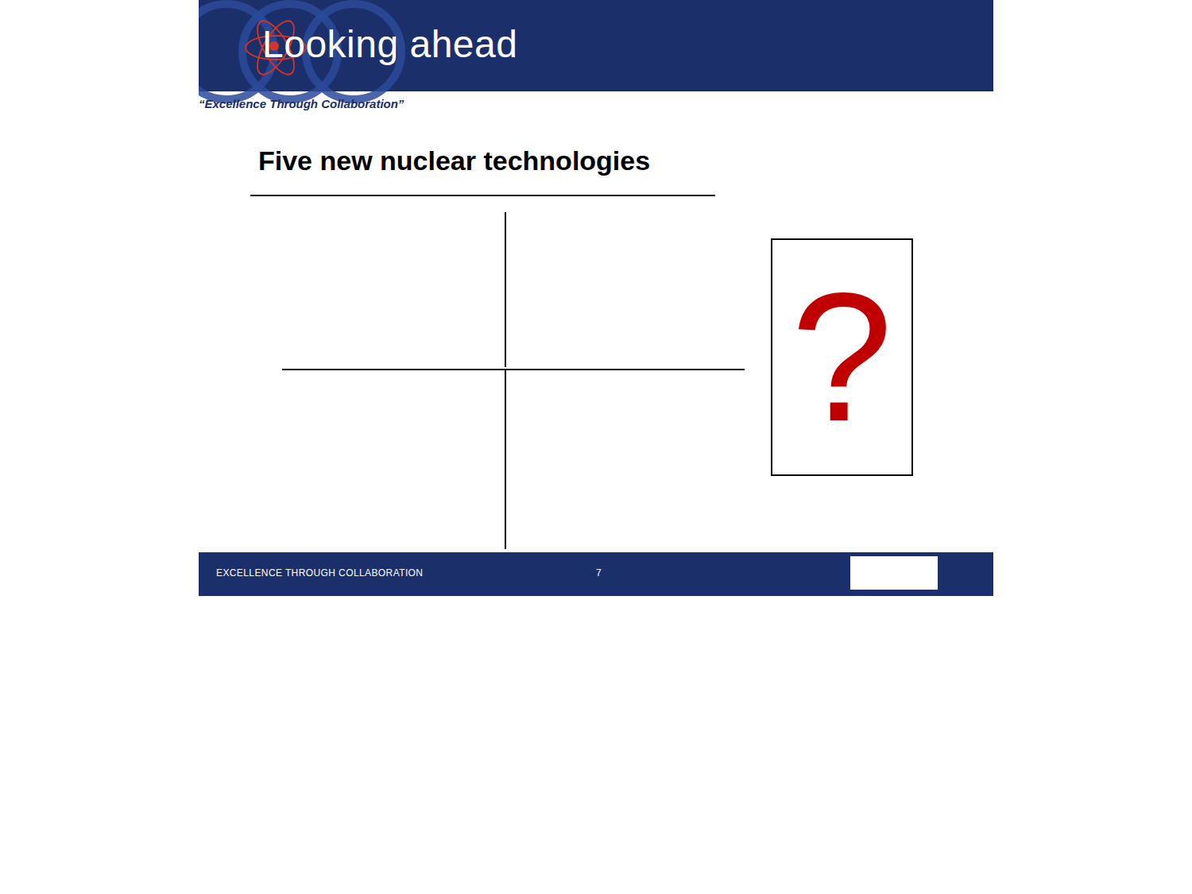Looking ahead
“Excellence Through Collaboration”
Five new nuclear technologies
?
EXCELLENCE THROUGH COLLABORATION
7